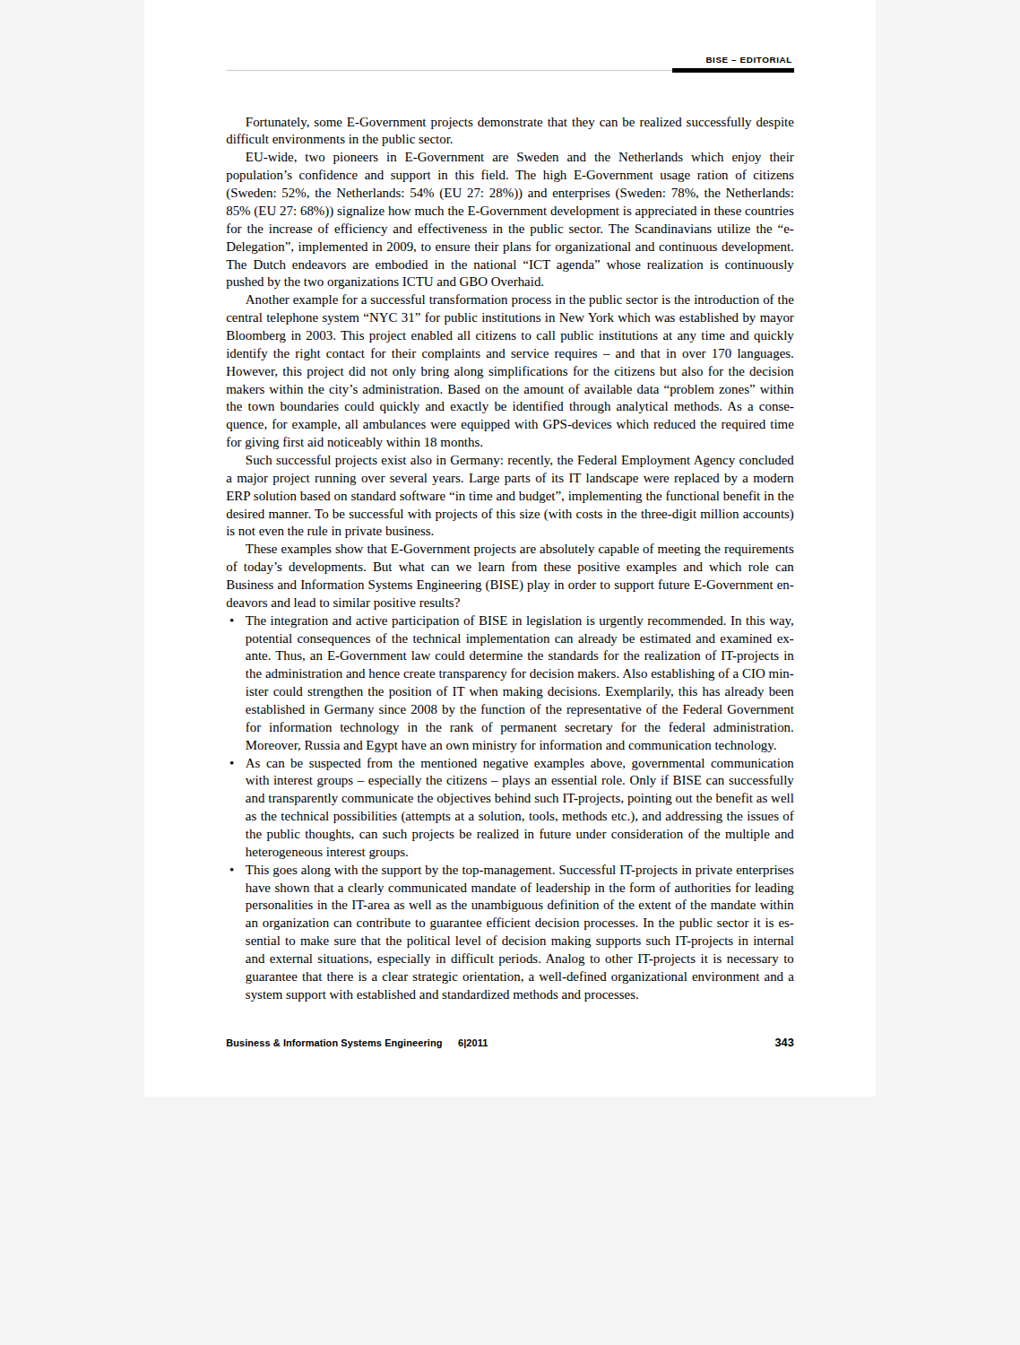BISE – EDITORIAL
Fortunately, some E-Government projects demonstrate that they can be realized successfully despite difficult environments in the public sector.
EU-wide, two pioneers in E-Government are Sweden and the Netherlands which enjoy their population’s confidence and support in this field. The high E-Government usage ration of citizens (Sweden: 52%, the Netherlands: 54% (EU 27: 28%)) and enterprises (Sweden: 78%, the Netherlands: 85% (EU 27: 68%)) signalize how much the E-Government development is appreciated in these countries for the increase of efficiency and effectiveness in the public sector. The Scandinavians utilize the “e-Delegation”, implemented in 2009, to ensure their plans for organizational and continuous development. The Dutch endeavors are embodied in the national “ICT agenda” whose realization is continuously pushed by the two organizations ICTU and GBO Overhaid.
Another example for a successful transformation process in the public sector is the introduction of the central telephone system “NYC 31” for public institutions in New York which was established by mayor Bloomberg in 2003. This project enabled all citizens to call public institutions at any time and quickly identify the right contact for their complaints and service requires – and that in over 170 languages. However, this project did not only bring along simplifications for the citizens but also for the decision makers within the city’s administration. Based on the amount of available data “problem zones” within the town boundaries could quickly and exactly be identified through analytical methods. As a consequence, for example, all ambulances were equipped with GPS-devices which reduced the required time for giving first aid noticeably within 18 months.
Such successful projects exist also in Germany: recently, the Federal Employment Agency concluded a major project running over several years. Large parts of its IT landscape were replaced by a modern ERP solution based on standard software “in time and budget”, implementing the functional benefit in the desired manner. To be successful with projects of this size (with costs in the three-digit million accounts) is not even the rule in private business.
These examples show that E-Government projects are absolutely capable of meeting the requirements of today’s developments. But what can we learn from these positive examples and which role can Business and Information Systems Engineering (BISE) play in order to support future E-Government endeavors and lead to similar positive results?
The integration and active participation of BISE in legislation is urgently recommended. In this way, potential consequences of the technical implementation can already be estimated and examined ex-ante. Thus, an E-Government law could determine the standards for the realization of IT-projects in the administration and hence create transparency for decision makers. Also establishing of a CIO minister could strengthen the position of IT when making decisions. Exemplarily, this has already been established in Germany since 2008 by the function of the representative of the Federal Government for information technology in the rank of permanent secretary for the federal administration. Moreover, Russia and Egypt have an own ministry for information and communication technology.
As can be suspected from the mentioned negative examples above, governmental communication with interest groups – especially the citizens – plays an essential role. Only if BISE can successfully and transparently communicate the objectives behind such IT-projects, pointing out the benefit as well as the technical possibilities (attempts at a solution, tools, methods etc.), and addressing the issues of the public thoughts, can such projects be realized in future under consideration of the multiple and heterogeneous interest groups.
This goes along with the support by the top-management. Successful IT-projects in private enterprises have shown that a clearly communicated mandate of leadership in the form of authorities for leading personalities in the IT-area as well as the unambiguous definition of the extent of the mandate within an organization can contribute to guarantee efficient decision processes. In the public sector it is essential to make sure that the political level of decision making supports such IT-projects in internal and external situations, especially in difficult periods. Analog to other IT-projects it is necessary to guarantee that there is a clear strategic orientation, a well-defined organizational environment and a system support with established and standardized methods and processes.
Business & Information Systems Engineering6|2011
343